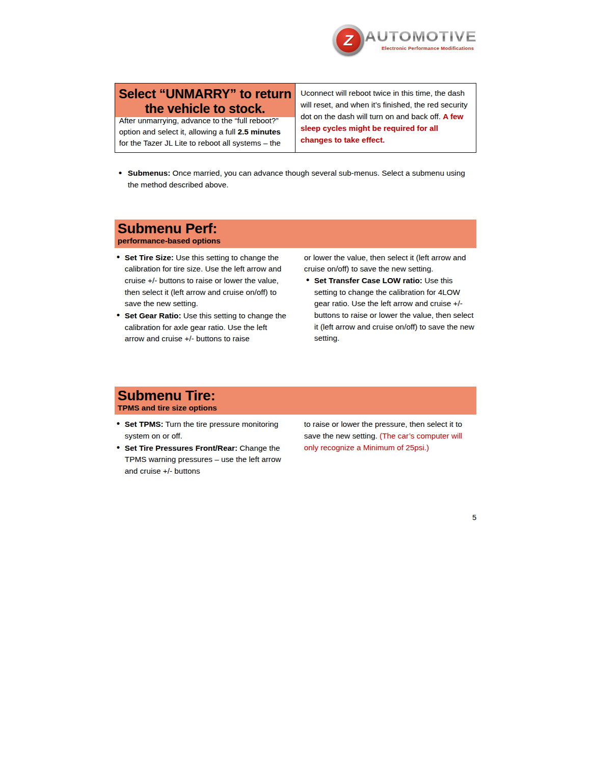Z
AUTOMOTIVE
Electronic Performance Modifications
Select “UNMARRY” to return the vehicle to stock.
After unmarrying, advance to the “full reboot?” option and select it, allowing a full 2.5 minutes for the Tazer JL Lite to reboot all systems – the
Uconnect will reboot twice in this time, the dash will reset, and when it’s finished, the red security dot on the dash will turn on and back off. A few sleep cycles might be required for all changes to take effect.
Submenus: Once married, you can advance though several sub-menus. Select a submenu using the method described above.
Submenu Perf:
performance-based options
Set Tire Size: Use this setting to change the calibration for tire size. Use the left arrow and cruise +/- buttons to raise or lower the value, then select it (left arrow and cruise on/off) to save the new setting.
Set Gear Ratio: Use this setting to change the calibration for axle gear ratio. Use the left arrow and cruise +/- buttons to raise
or lower the value, then select it (left arrow and cruise on/off) to save the new setting.
Set Transfer Case LOW ratio: Use this setting to change the calibration for 4LOW gear ratio. Use the left arrow and cruise +/- buttons to raise or lower the value, then select it (left arrow and cruise on/off) to save the new setting.
Submenu Tire:
TPMS and tire size options
Set TPMS: Turn the tire pressure monitoring system on or off.
Set Tire Pressures Front/Rear: Change the TPMS warning pressures – use the left arrow and cruise +/- buttons
to raise or lower the pressure, then select it to save the new setting. (The car’s computer will only recognize a Minimum of 25psi.)
5